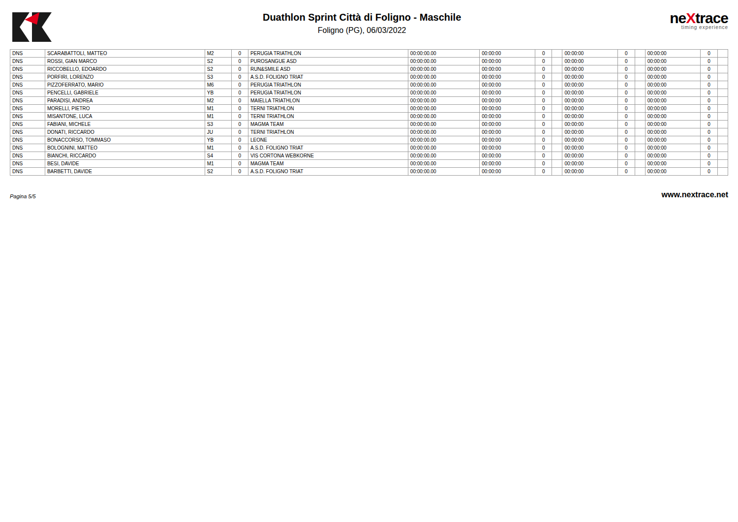Duathlon Sprint Città di Foligno - Maschile
Foligno (PG), 06/03/2022
neXtrace
timing experience
| DNS | SCARABATTOLI, MATTEO | M2 | 0 | PERUGIA TRIATHLON | 00:00:00.00 | 00:00:00 | 0 | | 00:00:00 | 0 | | 00:00:00 | 0 | |
| DNS | ROSSI, GIAN MARCO | S2 | 0 | PUROSANGUE ASD | 00:00:00.00 | 00:00:00 | 0 | | 00:00:00 | 0 | | 00:00:00 | 0 | |
| DNS | RICCOBELLO, EDOARDO | S2 | 0 | RUN&SMILE ASD | 00:00:00.00 | 00:00:00 | 0 | | 00:00:00 | 0 | | 00:00:00 | 0 | |
| DNS | PORFIRI, LORENZO | S3 | 0 | A.S.D. FOLIGNO TRIAT | 00:00:00.00 | 00:00:00 | 0 | | 00:00:00 | 0 | | 00:00:00 | 0 | |
| DNS | PIZZOFERRATO, MARIO | M6 | 0 | PERUGIA TRIATHLON | 00:00:00.00 | 00:00:00 | 0 | | 00:00:00 | 0 | | 00:00:00 | 0 | |
| DNS | PENCELLI, GABRIELE | YB | 0 | PERUGIA TRIATHLON | 00:00:00.00 | 00:00:00 | 0 | | 00:00:00 | 0 | | 00:00:00 | 0 | |
| DNS | PARADISI, ANDREA | M2 | 0 | MAIELLA TRIATHLON | 00:00:00.00 | 00:00:00 | 0 | | 00:00:00 | 0 | | 00:00:00 | 0 | |
| DNS | MORELLI, PIETRO | M1 | 0 | TERNI TRIATHLON | 00:00:00.00 | 00:00:00 | 0 | | 00:00:00 | 0 | | 00:00:00 | 0 | |
| DNS | MISANTONE, LUCA | M1 | 0 | TERNI TRIATHLON | 00:00:00.00 | 00:00:00 | 0 | | 00:00:00 | 0 | | 00:00:00 | 0 | |
| DNS | FABIANI, MICHELE | S3 | 0 | MAGMA TEAM | 00:00:00.00 | 00:00:00 | 0 | | 00:00:00 | 0 | | 00:00:00 | 0 | |
| DNS | DONATI, RICCARDO | JU | 0 | TERNI TRIATHLON | 00:00:00.00 | 00:00:00 | 0 | | 00:00:00 | 0 | | 00:00:00 | 0 | |
| DNS | BONACCORSO, TOMMASO | YB | 0 | LEONE | 00:00:00.00 | 00:00:00 | 0 | | 00:00:00 | 0 | | 00:00:00 | 0 | |
| DNS | BOLOGNINI, MATTEO | M1 | 0 | A.S.D. FOLIGNO TRIAT | 00:00:00.00 | 00:00:00 | 0 | | 00:00:00 | 0 | | 00:00:00 | 0 | |
| DNS | BIANCHI, RICCARDO | S4 | 0 | VIS CORTONA WEBKORNE | 00:00:00.00 | 00:00:00 | 0 | | 00:00:00 | 0 | | 00:00:00 | 0 | |
| DNS | BESI, DAVIDE | M1 | 0 | MAGMA TEAM | 00:00:00.00 | 00:00:00 | 0 | | 00:00:00 | 0 | | 00:00:00 | 0 | |
| DNS | BARBETTI, DAVIDE | S2 | 0 | A.S.D. FOLIGNO TRIAT | 00:00:00.00 | 00:00:00 | 0 | | 00:00:00 | 0 | | 00:00:00 | 0 | |
Pagina 5/5
www.nextrace.net